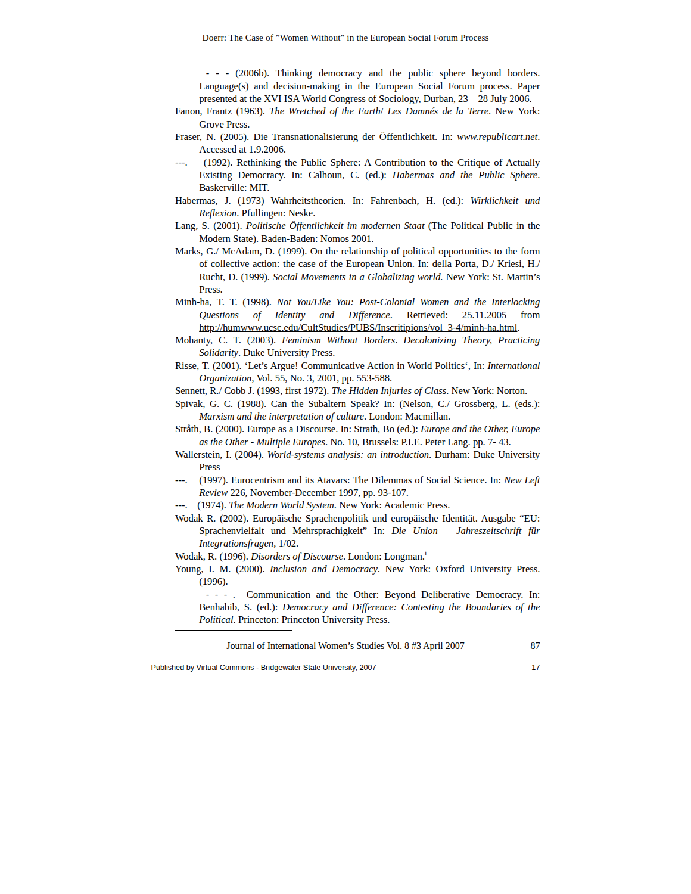Doerr: The Case of ”Women Without” in the European Social Forum Process
- - - (2006b). Thinking democracy and the public sphere beyond borders. Language(s) and decision-making in the European Social Forum process. Paper presented at the XVI ISA World Congress of Sociology, Durban, 23 – 28 July 2006.
Fanon, Frantz (1963). The Wretched of the Earth/ Les Damnés de la Terre. New York: Grove Press.
Fraser, N. (2005). Die Transnationalisierung der Öffentlichkeit. In: www.republicart.net. Accessed at 1.9.2006.
---. (1992). Rethinking the Public Sphere: A Contribution to the Critique of Actually Existing Democracy. In: Calhoun, C. (ed.): Habermas and the Public Sphere. Baskerville: MIT.
Habermas, J. (1973) Wahrheitstheorien. In: Fahrenbach, H. (ed.): Wirklichkeit und Reflexion. Pfullingen: Neske.
Lang, S. (2001). Politische Öffentlichkeit im modernen Staat (The Political Public in the Modern State). Baden-Baden: Nomos 2001.
Marks, G./ McAdam, D. (1999). On the relationship of political opportunities to the form of collective action: the case of the European Union. In: della Porta, D./ Kriesi, H./ Rucht, D. (1999). Social Movements in a Globalizing world. New York: St. Martin’s Press.
Minh-ha, T. T. (1998). Not You/Like You: Post-Colonial Women and the Interlocking Questions of Identity and Difference. Retrieved: 25.11.2005 from http://humwww.ucsc.edu/CultStudies/PUBS/Inscritipions/vol_3-4/minh-ha.html.
Mohanty, C. T. (2003). Feminism Without Borders. Decolonizing Theory, Practicing Solidarity. Duke University Press.
Risse, T. (2001). ‘Let’s Argue! Communicative Action in World Politics‘, In: International Organization, Vol. 55, No. 3, 2001, pp. 553-588.
Sennett, R./ Cobb J. (1993, first 1972). The Hidden Injuries of Class. New York: Norton.
Spivak, G. C. (1988). Can the Subaltern Speak? In: (Nelson, C./ Grossberg, L. (eds.): Marxism and the interpretation of culture. London: Macmillan.
Stråth, B. (2000). Europe as a Discourse. In: Strath, Bo (ed.): Europe and the Other, Europe as the Other - Multiple Europes. No. 10, Brussels: P.I.E. Peter Lang. pp. 7- 43.
Wallerstein, I. (2004). World-systems analysis: an introduction. Durham: Duke University Press
---. (1997). Eurocentrism and its Atavars: The Dilemmas of Social Science. In: New Left Review 226, November-December 1997, pp. 93-107.
---. (1974). The Modern World System. New York: Academic Press.
Wodak R. (2002). Europäische Sprachenpolitik und europäische Identität. Ausgabe “EU: Sprachenvielfalt und Mehrsprachigkeit” In: Die Union – Jahreszeitschrift für Integrationsfragen, 1/02.
Wodak, R. (1996). Disorders of Discourse. London: Longman.i
Young, I. M. (2000). Inclusion and Democracy. New York: Oxford University Press. (1996).
- - - . Communication and the Other: Beyond Deliberative Democracy. In: Benhabib, S. (ed.): Democracy and Difference: Contesting the Boundaries of the Political. Princeton: Princeton University Press.
Journal of International Women’s Studies Vol. 8 #3 April 2007
87
Published by Virtual Commons - Bridgewater State University, 2007
17